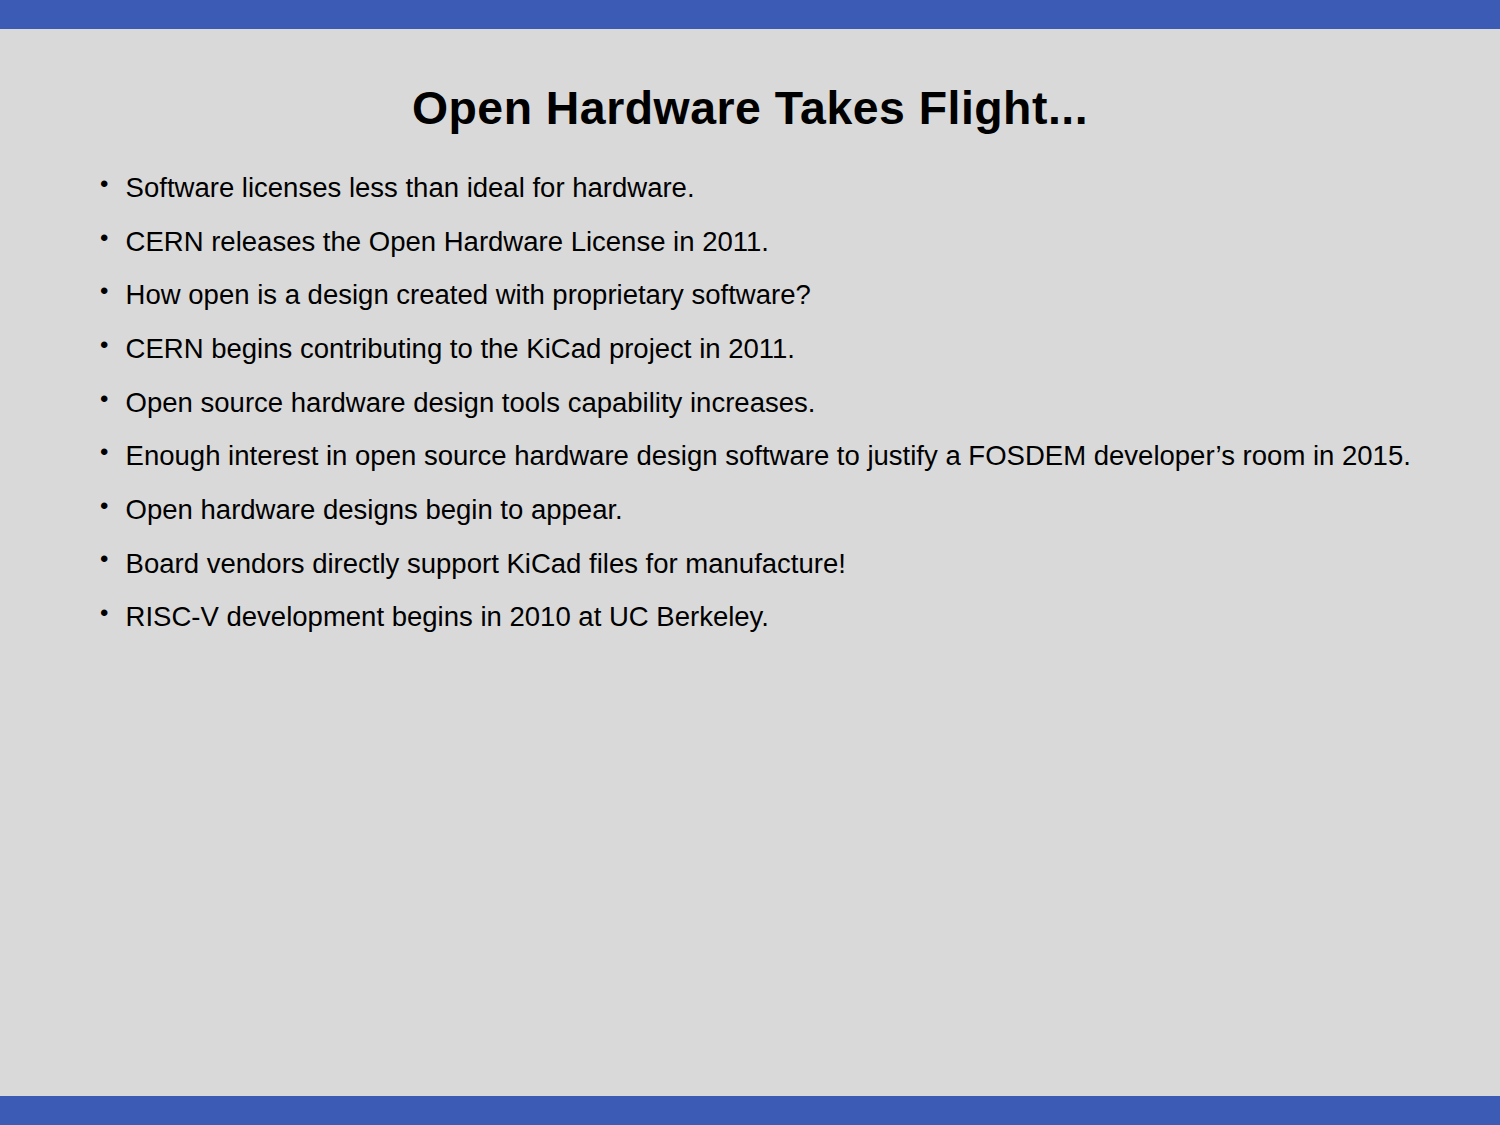Open Hardware Takes Flight...
Software licenses less than ideal for hardware.
CERN releases the Open Hardware License in 2011.
How open is a design created with proprietary software?
CERN begins contributing to the KiCad project in 2011.
Open source hardware design tools capability increases.
Enough interest in open source hardware design software to justify a FOSDEM developer’s room in 2015.
Open hardware designs begin to appear.
Board vendors directly support KiCad files for manufacture!
RISC-V development begins in 2010 at UC Berkeley.